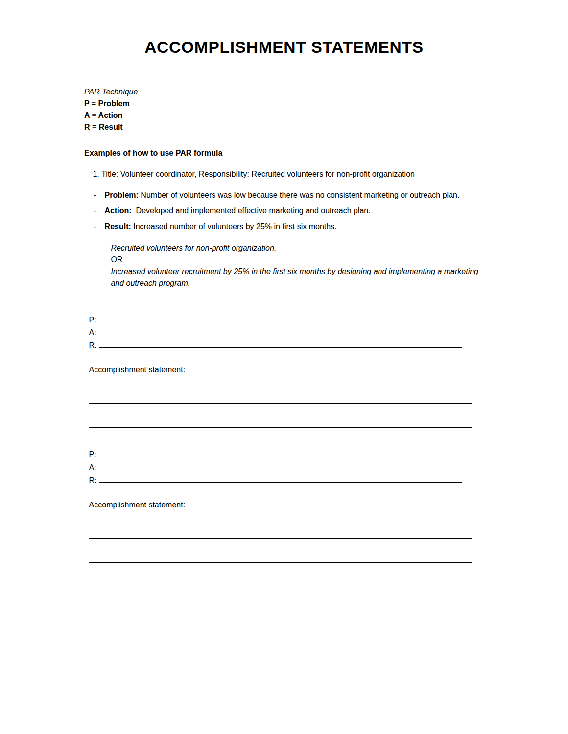ACCOMPLISHMENT STATEMENTS
PAR Technique P = Problem A = Action R = Result
Examples of how to use PAR formula
Title: Volunteer coordinator, Responsibility: Recruited volunteers for non-profit organization
Problem: Number of volunteers was low because there was no consistent marketing or outreach plan.
Action: Developed and implemented effective marketing and outreach plan.
Result: Increased number of volunteers by 25% in first six months.
Recruited volunteers for non-profit organization.
OR
Increased volunteer recruitment by 25% in the first six months by designing and implementing a marketing and outreach program.
P: A: R:
Accomplishment statement:
P: A: R:
Accomplishment statement: